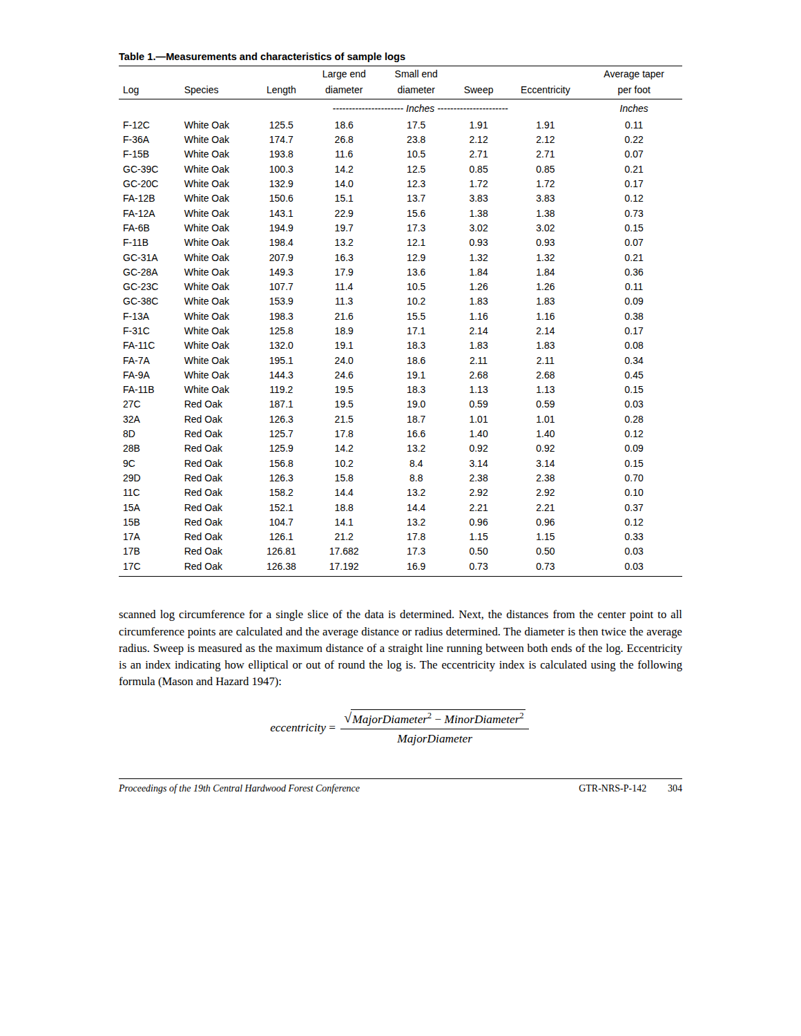Table 1.—Measurements and characteristics of sample logs
| | | | Large end | Small end | | | Average taper |
| --- | --- | --- | --- | --- | --- | --- | --- |
| Log | Species | Length | diameter | diameter | Sweep | Eccentricity | per foot |
| | | ---------------------- Inches ---------------------- | Inches |
| F-12C | White Oak | 125.5 | 18.6 | 17.5 | 1.91 | 1.91 | 0.11 |
| F-36A | White Oak | 174.7 | 26.8 | 23.8 | 2.12 | 2.12 | 0.22 |
| F-15B | White Oak | 193.8 | 11.6 | 10.5 | 2.71 | 2.71 | 0.07 |
| GC-39C | White Oak | 100.3 | 14.2 | 12.5 | 0.85 | 0.85 | 0.21 |
| GC-20C | White Oak | 132.9 | 14.0 | 12.3 | 1.72 | 1.72 | 0.17 |
| FA-12B | White Oak | 150.6 | 15.1 | 13.7 | 3.83 | 3.83 | 0.12 |
| FA-12A | White Oak | 143.1 | 22.9 | 15.6 | 1.38 | 1.38 | 0.73 |
| FA-6B | White Oak | 194.9 | 19.7 | 17.3 | 3.02 | 3.02 | 0.15 |
| F-11B | White Oak | 198.4 | 13.2 | 12.1 | 0.93 | 0.93 | 0.07 |
| GC-31A | White Oak | 207.9 | 16.3 | 12.9 | 1.32 | 1.32 | 0.21 |
| GC-28A | White Oak | 149.3 | 17.9 | 13.6 | 1.84 | 1.84 | 0.36 |
| GC-23C | White Oak | 107.7 | 11.4 | 10.5 | 1.26 | 1.26 | 0.11 |
| GC-38C | White Oak | 153.9 | 11.3 | 10.2 | 1.83 | 1.83 | 0.09 |
| F-13A | White Oak | 198.3 | 21.6 | 15.5 | 1.16 | 1.16 | 0.38 |
| F-31C | White Oak | 125.8 | 18.9 | 17.1 | 2.14 | 2.14 | 0.17 |
| FA-11C | White Oak | 132.0 | 19.1 | 18.3 | 1.83 | 1.83 | 0.08 |
| FA-7A | White Oak | 195.1 | 24.0 | 18.6 | 2.11 | 2.11 | 0.34 |
| FA-9A | White Oak | 144.3 | 24.6 | 19.1 | 2.68 | 2.68 | 0.45 |
| FA-11B | White Oak | 119.2 | 19.5 | 18.3 | 1.13 | 1.13 | 0.15 |
| 27C | Red Oak | 187.1 | 19.5 | 19.0 | 0.59 | 0.59 | 0.03 |
| 32A | Red Oak | 126.3 | 21.5 | 18.7 | 1.01 | 1.01 | 0.28 |
| 8D | Red Oak | 125.7 | 17.8 | 16.6 | 1.40 | 1.40 | 0.12 |
| 28B | Red Oak | 125.9 | 14.2 | 13.2 | 0.92 | 0.92 | 0.09 |
| 9C | Red Oak | 156.8 | 10.2 | 8.4 | 3.14 | 3.14 | 0.15 |
| 29D | Red Oak | 126.3 | 15.8 | 8.8 | 2.38 | 2.38 | 0.70 |
| 11C | Red Oak | 158.2 | 14.4 | 13.2 | 2.92 | 2.92 | 0.10 |
| 15A | Red Oak | 152.1 | 18.8 | 14.4 | 2.21 | 2.21 | 0.37 |
| 15B | Red Oak | 104.7 | 14.1 | 13.2 | 0.96 | 0.96 | 0.12 |
| 17A | Red Oak | 126.1 | 21.2 | 17.8 | 1.15 | 1.15 | 0.33 |
| 17B | Red Oak | 126.81 | 17.682 | 17.3 | 0.50 | 0.50 | 0.03 |
| 17C | Red Oak | 126.38 | 17.192 | 16.9 | 0.73 | 0.73 | 0.03 |
scanned log circumference for a single slice of the data is determined. Next, the distances from the center point to all circumference points are calculated and the average distance or radius determined. The diameter is then twice the average radius. Sweep is measured as the maximum distance of a straight line running between both ends of the log. Eccentricity is an index indicating how elliptical or out of round the log is. The eccentricity index is calculated using the following formula (Mason and Hazard 1947):
eccentricity = MajorDiameter2 − MinorDiameter2 MajorDiameter
Proceedings of the 19th Central Hardwood Forest Conference GTR-NRS-P-142 304